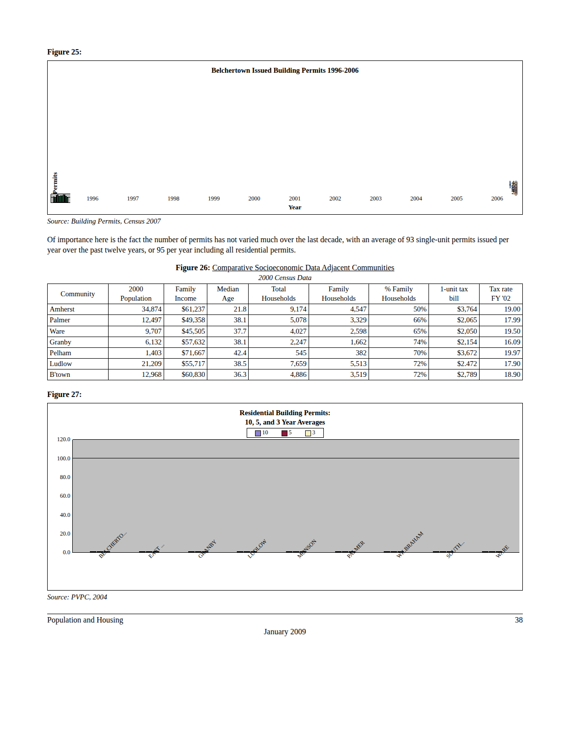Figure 25:
Belchertown Issued Building Permits 1996-2006
Permits
0 20 40 60 80 100 120 140
19961997199819992000200120022003200420052006
Year
Source: Building Permits, Census 2007
Of importance here is the fact the number of permits has not varied much over the last decade, with an average of 93 single-unit permits issued per year over the past twelve years, or 95 per year including all residential permits.
Figure 26: Comparative Socioeconomic Data Adjacent Communities
2000 Census Data
| Community | 2000 Population | Family Income | Median Age | Total Households | Family Households | % Family Households | 1-unit tax bill | Tax rate FY '02 |
| --- | --- | --- | --- | --- | --- | --- | --- | --- |
| Amherst | 34,874 | $61,237 | 21.8 | 9,174 | 4,547 | 50% | $3,764 | 19.00 |
| Palmer | 12,497 | $49,358 | 38.1 | 5,078 | 3,329 | 66% | $2,065 | 17.99 |
| Ware | 9,707 | $45,505 | 37.7 | 4,027 | 2,598 | 65% | $2,050 | 19.50 |
| Granby | 6,132 | $57,632 | 38.1 | 2,247 | 1,662 | 74% | $2,154 | 16.09 |
| Pelham | 1,403 | $71,667 | 42.4 | 545 | 382 | 70% | $3,672 | 19.97 |
| Ludlow | 21,209 | $55,717 | 38.5 | 7,659 | 5,513 | 72% | $2.472 | 17.90 |
| B'town | 12,968 | $60,830 | 36.3 | 4,886 | 3,519 | 72% | $2,789 | 18.90 |
Figure 27:
Residential Building Permits:
10, 5, and 3 Year Averages
10 5 3
0.0 20.0 40.0 60.0 80.0 100.0 120.0
BELCHERTO... EAST ... GRANBY LUDLOW MONSON PALMER WILBRAHAM SOUTH... WARE
Source: PVPC, 2004
Population and Housing 38
January 2009